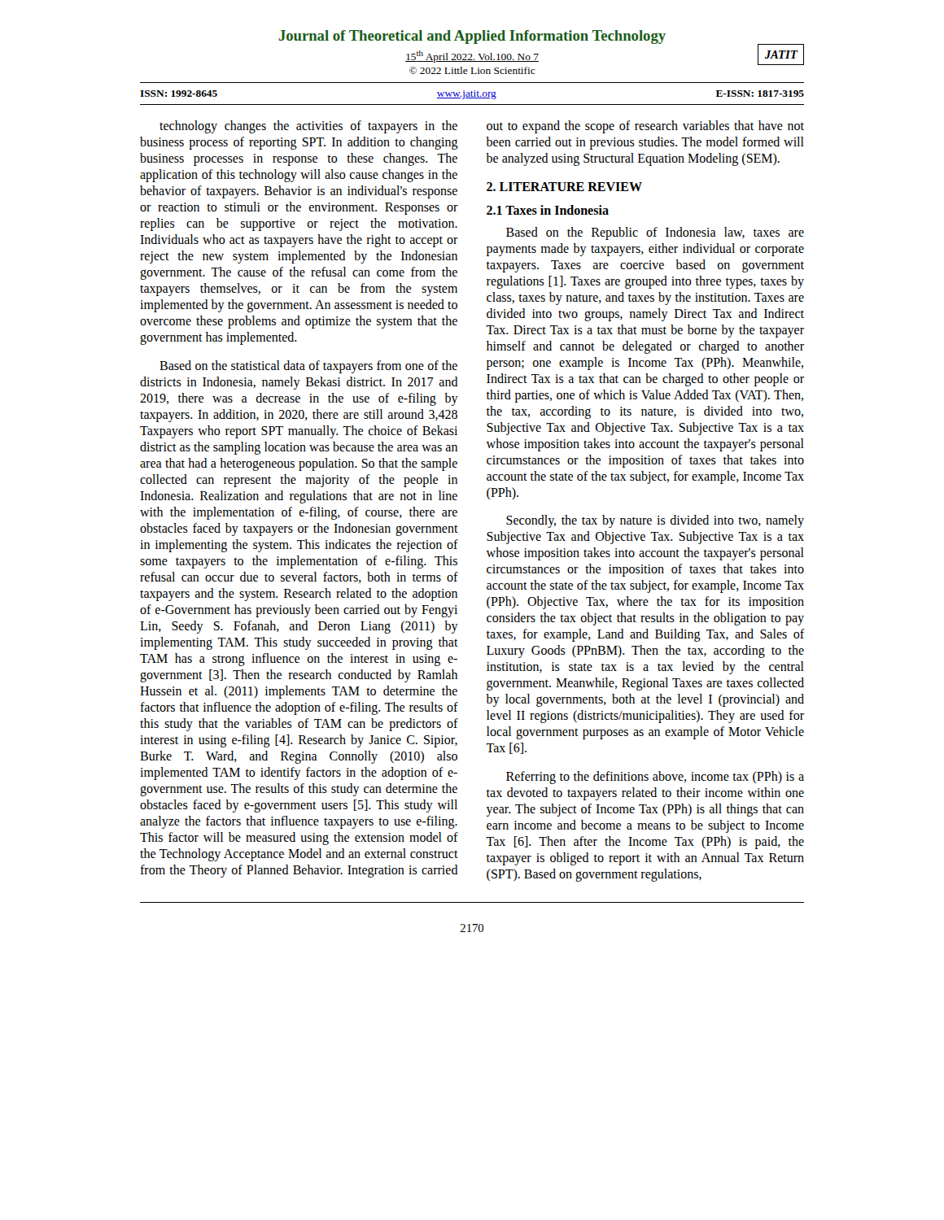Journal of Theoretical and Applied Information Technology
15th April 2022. Vol.100. No 7
© 2022 Little Lion Scientific
JATIT
ISSN: 1992-8645 www.jatit.org E-ISSN: 1817-3195
technology changes the activities of taxpayers in the business process of reporting SPT. In addition to changing business processes in response to these changes. The application of this technology will also cause changes in the behavior of taxpayers. Behavior is an individual's response or reaction to stimuli or the environment. Responses or replies can be supportive or reject the motivation. Individuals who act as taxpayers have the right to accept or reject the new system implemented by the Indonesian government. The cause of the refusal can come from the taxpayers themselves, or it can be from the system implemented by the government. An assessment is needed to overcome these problems and optimize the system that the government has implemented.
Based on the statistical data of taxpayers from one of the districts in Indonesia, namely Bekasi district. In 2017 and 2019, there was a decrease in the use of e-filing by taxpayers. In addition, in 2020, there are still around 3,428 Taxpayers who report SPT manually. The choice of Bekasi district as the sampling location was because the area was an area that had a heterogeneous population. So that the sample collected can represent the majority of the people in Indonesia. Realization and regulations that are not in line with the implementation of e-filing, of course, there are obstacles faced by taxpayers or the Indonesian government in implementing the system. This indicates the rejection of some taxpayers to the implementation of e-filing. This refusal can occur due to several factors, both in terms of taxpayers and the system. Research related to the adoption of e-Government has previously been carried out by Fengyi Lin, Seedy S. Fofanah, and Deron Liang (2011) by implementing TAM. This study succeeded in proving that TAM has a strong influence on the interest in using e-government [3]. Then the research conducted by Ramlah Hussein et al. (2011) implements TAM to determine the factors that influence the adoption of e-filing. The results of this study that the variables of TAM can be predictors of interest in using e-filing [4]. Research by Janice C. Sipior, Burke T. Ward, and Regina Connolly (2010) also implemented TAM to identify factors in the adoption of e-government use. The results of this study can determine the obstacles faced by e-government users [5]. This study will analyze the factors that influence taxpayers to use e-filing. This factor will be measured using the extension model of the Technology Acceptance Model and an external construct from the Theory of Planned Behavior. Integration is carried out to expand the scope of research variables that have not been carried out in previous studies. The model formed will be analyzed using Structural Equation Modeling (SEM).
2. LITERATURE REVIEW
2.1 Taxes in Indonesia
Based on the Republic of Indonesia law, taxes are payments made by taxpayers, either individual or corporate taxpayers. Taxes are coercive based on government regulations [1]. Taxes are grouped into three types, taxes by class, taxes by nature, and taxes by the institution. Taxes are divided into two groups, namely Direct Tax and Indirect Tax. Direct Tax is a tax that must be borne by the taxpayer himself and cannot be delegated or charged to another person; one example is Income Tax (PPh). Meanwhile, Indirect Tax is a tax that can be charged to other people or third parties, one of which is Value Added Tax (VAT). Then, the tax, according to its nature, is divided into two, Subjective Tax and Objective Tax. Subjective Tax is a tax whose imposition takes into account the taxpayer's personal circumstances or the imposition of taxes that takes into account the state of the tax subject, for example, Income Tax (PPh).
Secondly, the tax by nature is divided into two, namely Subjective Tax and Objective Tax. Subjective Tax is a tax whose imposition takes into account the taxpayer's personal circumstances or the imposition of taxes that takes into account the state of the tax subject, for example, Income Tax (PPh). Objective Tax, where the tax for its imposition considers the tax object that results in the obligation to pay taxes, for example, Land and Building Tax, and Sales of Luxury Goods (PPnBM). Then the tax, according to the institution, is state tax is a tax levied by the central government. Meanwhile, Regional Taxes are taxes collected by local governments, both at the level I (provincial) and level II regions (districts/municipalities). They are used for local government purposes as an example of Motor Vehicle Tax [6].
Referring to the definitions above, income tax (PPh) is a tax devoted to taxpayers related to their income within one year. The subject of Income Tax (PPh) is all things that can earn income and become a means to be subject to Income Tax [6]. Then after the Income Tax (PPh) is paid, the taxpayer is obliged to report it with an Annual Tax Return (SPT). Based on government regulations,
2170